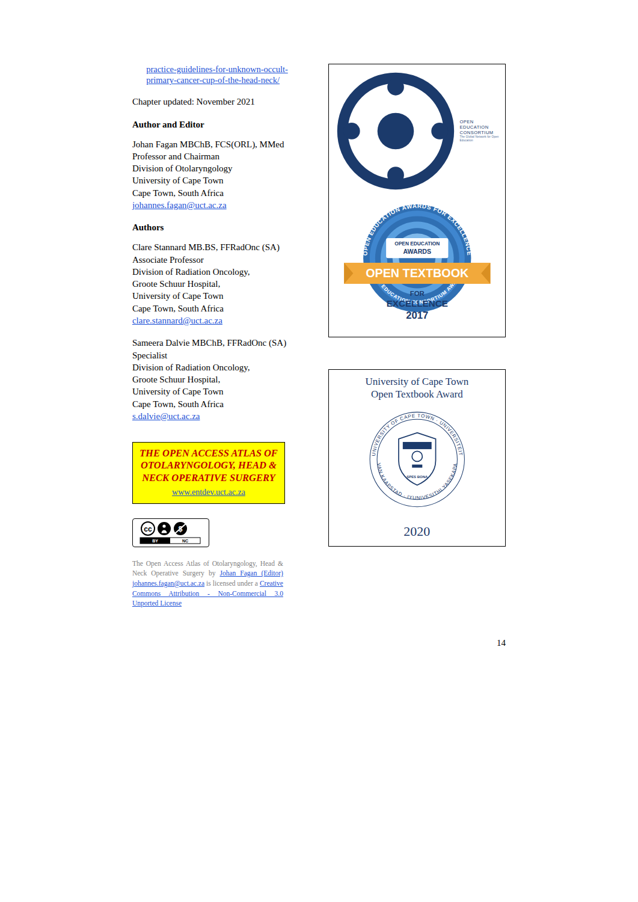practice-guidelines-for-unknown-occult-primary-cancer-cup-of-the-head-neck/
Chapter updated: November 2021
Author and Editor
Johan Fagan MBChB, FCS(ORL), MMed
Professor and Chairman
Division of Otolaryngology
University of Cape Town
Cape Town, South Africa
johannes.fagan@uct.ac.za
Authors
Clare Stannard MB.BS, FFRadOnc (SA)
Associate Professor
Division of Radiation Oncology,
Groote Schuur Hospital,
University of Cape Town
Cape Town, South Africa
clare.stannard@uct.ac.za
Sameera Dalvie MBChB, FFRadOnc (SA)
Specialist
Division of Radiation Oncology,
Groote Schuur Hospital,
University of Cape Town
Cape Town, South Africa
s.dalvie@uct.ac.za
THE OPEN ACCESS ATLAS OF
OTOLARYNGOLOGY, HEAD &
NECK OPERATIVE SURGERY
www.entdev.uct.ac.za
cc $ BY NC
The Open Access Atlas of Otolaryngology, Head & Neck Operative Surgery by Johan Fagan (Editor) johannes.fagan@uct.ac.za is licensed under a Creative Commons Attribution - Non-Commercial 3.0 Unported License
OPEN EDUCATION
CONSORTIUM
The Global Network for Open Education
OPEN EDUCATION AWARDS FOR EXCELLENCE OPEN EDUCATION CONSORTIUM AWARDS OPEN EDUCATION AWARDS OPEN TEXTBOOK FOR EXCELLENCE 2017
University of Cape Town
Open Textbook Award
UNIVERSITY OF CAPE TOWN · UNIVERSITEIT VAN KAAPSTAD · IYUNIVESITHI YASEKAPA SPES BONA
2020
14